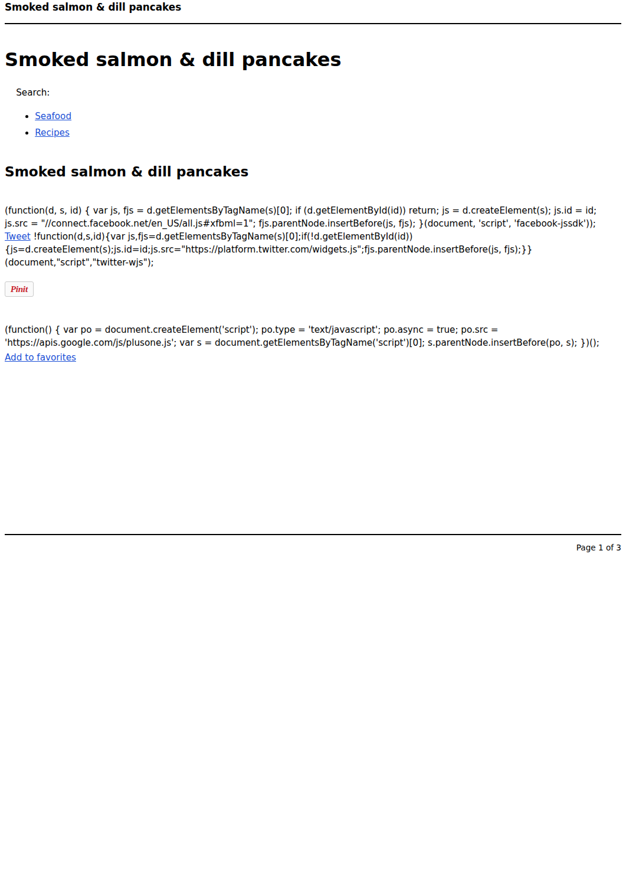Smoked salmon & dill pancakes
Smoked salmon & dill pancakes
Search:
Seafood
Recipes
Smoked salmon & dill pancakes
(function(d, s, id) { var js, fjs = d.getElementsByTagName(s)[0]; if (d.getElementById(id)) return; js = d.createElement(s); js.id = id; js.src = "//connect.facebook.net/en_US/all.js#xfbml=1"; fjs.parentNode.insertBefore(js, fjs); }(document, 'script', 'facebook-jssdk')); Tweet !function(d,s,id){var js,fjs=d.getElementsByTagName(s)[0];if(!d.getElementById(id)){js=d.createElement(s);js.id=id;js.src="https://platform.twitter.com/widgets.js";fjs.parentNode.insertBefore(js, fjs);}}(document,"script","twitter-wjs");
Pin it
(function() { var po = document.createElement('script'); po.type = 'text/javascript'; po.async = true; po.src = 'https://apis.google.com/js/plusone.js'; var s = document.getElementsByTagName('script')[0]; s.parentNode.insertBefore(po, s); })();
Add to favorites
Page 1 of 3